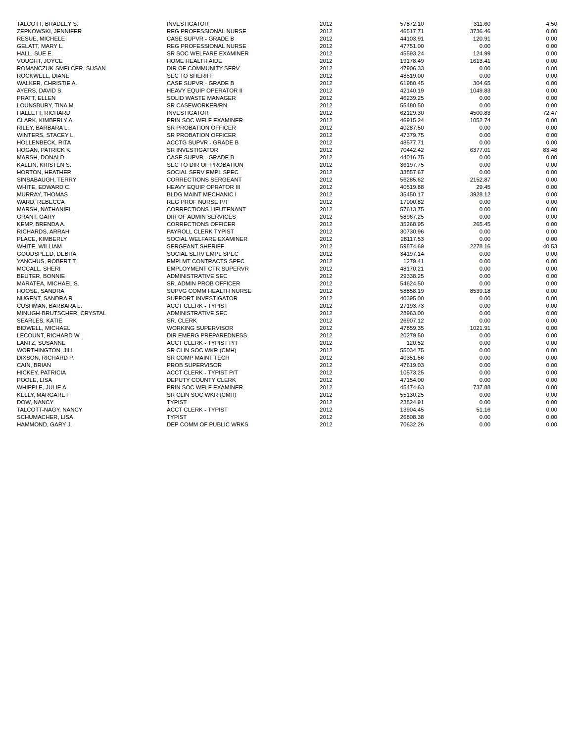| TALCOTT, BRADLEY S. | INVESTIGATOR | 2012 | 57872.10 | 311.60 | 4.50 |
| ZEPKOWSKI, JENNIFER | REG PROFESSIONAL NURSE | 2012 | 46517.71 | 3736.46 | 0.00 |
| RESUE, MICHELE | CASE SUPVR - GRADE B | 2012 | 44103.91 | 120.91 | 0.00 |
| GELATT, MARY L. | REG PROFESSIONAL NURSE | 2012 | 47751.00 | 0.00 | 0.00 |
| HALL, SUE E. | SR SOC WELFARE EXAMINER | 2012 | 45593.24 | 124.99 | 0.00 |
| VOUGHT, JOYCE | HOME HEALTH AIDE | 2012 | 19178.49 | 1613.41 | 0.00 |
| ROMANCZUK-SMELCER, SUSAN | DIR OF COMMUNITY SERV | 2012 | 47906.33 | 0.00 | 0.00 |
| ROCKWELL, DIANE | SEC TO SHERIFF | 2012 | 48519.00 | 0.00 | 0.00 |
| WALKER, CHRISTIE A. | CASE SUPVR - GRADE B | 2012 | 61980.45 | 304.65 | 0.00 |
| AYERS, DAVID S. | HEAVY EQUIP OPERATOR II | 2012 | 42140.19 | 1049.83 | 0.00 |
| PRATT, ELLEN | SOLID WASTE MANAGER | 2012 | 46239.25 | 0.00 | 0.00 |
| LOUNSBURY, TINA M. | SR CASEWORKER/RN | 2012 | 55480.50 | 0.00 | 0.00 |
| HALLETT, RICHARD | INVESTIGATOR | 2012 | 62129.30 | 4500.83 | 72.47 |
| CLARK, KIMBERLY A. | PRIN SOC WELF EXAMINER | 2012 | 46915.24 | 1052.74 | 0.00 |
| RILEY, BARBARA L. | SR PROBATION OFFICER | 2012 | 40287.50 | 0.00 | 0.00 |
| WINTERS, STACEY L. | SR PROBATION OFFICER | 2012 | 47379.75 | 0.00 | 0.00 |
| HOLLENBECK, RITA | ACCTG SUPVR - GRADE B | 2012 | 48577.71 | 0.00 | 0.00 |
| HOGAN, PATRICK K. | SR INVESTIGATOR | 2012 | 70442.42 | 6377.01 | 83.48 |
| MARSH, DONALD | CASE SUPVR - GRADE B | 2012 | 44016.75 | 0.00 | 0.00 |
| KALLIN, KRISTEN S. | SEC TO DIR OF PROBATION | 2012 | 36197.75 | 0.00 | 0.00 |
| HORTON, HEATHER | SOCIAL SERV EMPL SPEC | 2012 | 33857.67 | 0.00 | 0.00 |
| SINSABAUGH, TERRY | CORRECTIONS SERGEANT | 2012 | 56285.62 | 2152.87 | 0.00 |
| WHITE, EDWARD C. | HEAVY EQUIP OPRATOR III | 2012 | 40519.88 | 29.45 | 0.00 |
| MURRAY, THOMAS | BLDG MAINT MECHANIC I | 2012 | 35450.17 | 3928.12 | 0.00 |
| WARD, REBECCA | REG PROF NURSE P/T | 2012 | 17000.82 | 0.00 | 0.00 |
| MARSH, NATHANIEL | CORRECTIONS LIEUTENANT | 2012 | 57613.75 | 0.00 | 0.00 |
| GRANT, GARY | DIR OF ADMIN SERVICES | 2012 | 58967.25 | 0.00 | 0.00 |
| KEMP, BRENDA A. | CORRECTIONS OFFICER | 2012 | 35268.95 | 265.45 | 0.00 |
| RICHARDS, ARRAH | PAYROLL CLERK TYPIST | 2012 | 30730.96 | 0.00 | 0.00 |
| PLACE, KIMBERLY | SOCIAL WELFARE EXAMINER | 2012 | 28117.53 | 0.00 | 0.00 |
| WHITE, WILLIAM | SERGEANT-SHERIFF | 2012 | 59874.69 | 2278.16 | 40.53 |
| GOODSPEED, DEBRA | SOCIAL SERV EMPL SPEC | 2012 | 34197.14 | 0.00 | 0.00 |
| YANCHUS, ROBERT T. | EMPLMT CONTRACTS SPEC | 2012 | 1279.41 | 0.00 | 0.00 |
| MCCALL, SHERI | EMPLOYMENT CTR SUPERVR | 2012 | 48170.21 | 0.00 | 0.00 |
| BEUTER, BONNIE | ADMINISTRATIVE SEC | 2012 | 29338.25 | 0.00 | 0.00 |
| MARATEA, MICHAEL S. | SR. ADMIN PROB OFFICER | 2012 | 54624.50 | 0.00 | 0.00 |
| HOOSE, SANDRA | SUPVG COMM HEALTH NURSE | 2012 | 58858.19 | 8539.18 | 0.00 |
| NUGENT, SANDRA R. | SUPPORT INVESTIGATOR | 2012 | 40395.00 | 0.00 | 0.00 |
| CUSHMAN, BARBARA L. | ACCT CLERK - TYPIST | 2012 | 27193.73 | 0.00 | 0.00 |
| MINUGH-BRUTSCHER, CRYSTAL | ADMINISTRATIVE SEC | 2012 | 28963.00 | 0.00 | 0.00 |
| SEARLES, KATIE | SR. CLERK | 2012 | 26907.12 | 0.00 | 0.00 |
| BIDWELL, MICHAEL | WORKING SUPERVISOR | 2012 | 47859.35 | 1021.91 | 0.00 |
| LECOUNT, RICHARD W. | DIR EMERG PREPAREDNESS | 2012 | 20279.50 | 0.00 | 0.00 |
| LANTZ, SUSANNE | ACCT CLERK - TYPIST P/T | 2012 | 120.52 | 0.00 | 0.00 |
| WORTHINGTON, JILL | SR CLIN SOC WKR (CMH) | 2012 | 55034.75 | 0.00 | 0.00 |
| DIXSON, RICHARD P. | SR COMP MAINT TECH | 2012 | 40351.56 | 0.00 | 0.00 |
| CAIN, BRIAN | PROB SUPERVISOR | 2012 | 47619.03 | 0.00 | 0.00 |
| HICKEY, PATRICIA | ACCT CLERK - TYPIST P/T | 2012 | 10573.25 | 0.00 | 0.00 |
| POOLE, LISA | DEPUTY COUNTY CLERK | 2012 | 47154.00 | 0.00 | 0.00 |
| WHIPPLE, JULIE A. | PRIN SOC WELF EXAMINER | 2012 | 45474.63 | 737.88 | 0.00 |
| KELLY, MARGARET | SR CLIN SOC WKR (CMH) | 2012 | 55130.25 | 0.00 | 0.00 |
| DOW, NANCY | TYPIST | 2012 | 23824.91 | 0.00 | 0.00 |
| TALCOTT-NAGY, NANCY | ACCT CLERK - TYPIST | 2012 | 13904.45 | 51.16 | 0.00 |
| SCHUMACHER, LISA | TYPIST | 2012 | 26808.38 | 0.00 | 0.00 |
| HAMMOND, GARY J. | DEP COMM OF PUBLIC WRKS | 2012 | 70632.26 | 0.00 | 0.00 |